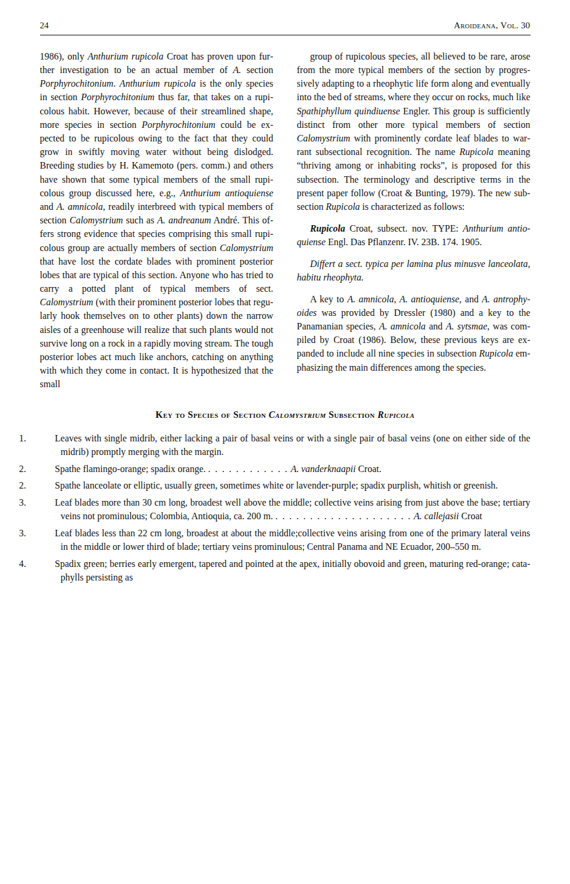24 Aroideana, Vol. 30
1986), only Anthurium rupicola Croat has proven upon further investigation to be an actual member of A. section Porphyrochitonium. Anthurium rupicola is the only species in section Porphyrochitonium thus far, that takes on a rupicolous habit. However, because of their streamlined shape, more species in section Porphyrochitonium could be expected to be rupicolous owing to the fact that they could grow in swiftly moving water without being dislodged. Breeding studies by H. Kamemoto (pers. comm.) and others have shown that some typical members of the small rupicolous group discussed here, e.g., Anthurium antioquiense and A. amnicola, readily interbreed with typical members of section Calomystrium such as A. andreanum André. This offers strong evidence that species comprising this small rupicolous group are actually members of section Calomystrium that have lost the cordate blades with prominent posterior lobes that are typical of this section. Anyone who has tried to carry a potted plant of typical members of sect. Calomystrium (with their prominent posterior lobes that regularly hook themselves on to other plants) down the narrow aisles of a greenhouse will realize that such plants would not survive long on a rock in a rapidly moving stream. The tough posterior lobes act much like anchors, catching on anything with which they come in contact. It is hypothesized that the small
group of rupicolous species, all believed to be rare, arose from the more typical members of the section by progressively adapting to a rheophytic life form along and eventually into the bed of streams, where they occur on rocks, much like Spathiphyllum quindiuense Engler. This group is sufficiently distinct from other more typical members of section Calomystrium with prominently cordate leaf blades to warrant subsectional recognition. The name Rupicola meaning “thriving among or inhabiting rocks”, is proposed for this subsection. The terminology and descriptive terms in the present paper follow (Croat & Bunting, 1979). The new subsection Rupicola is characterized as follows:
Rupicola Croat, subsect. nov. TYPE: Anthurium antioquiense Engl. Das Pflanzenr. IV. 23B. 174. 1905.
Differt a sect. typica per lamina plus minusve lanceolata, habitu rheophyta.
A key to A. amnicola, A. antioquiense, and A. antrophyoides was provided by Dressler (1980) and a key to the Panamanian species, A. amnicola and A. sytsmae, was compiled by Croat (1986). Below, these previous keys are expanded to include all nine species in subsection Rupicola emphasizing the main differences among the species.
Key to Species of Section Calomystrium Subsection Rupicola
1. Leaves with single midrib, either lacking a pair of basal veins or with a single pair of basal veins (one on either side of the midrib) promptly merging with the margin.
2. Spathe flamingo-orange; spadix orange. . . . . . . . . . . . . A. vanderknaapii Croat.
2. Spathe lanceolate or elliptic, usually green, sometimes white or lavender-purple; spadix purplish, whitish or greenish.
3. Leaf blades more than 30 cm long, broadest well above the middle; collective veins arising from just above the base; tertiary veins not prominulous; Colombia, Antioquia, ca. 200 m. . . . . . . . . . . . . . . . . . . . . A. callejasii Croat
3. Leaf blades less than 22 cm long, broadest at about the middle;collective veins arising from one of the primary lateral veins in the middle or lower third of blade; tertiary veins prominulous; Central Panama and NE Ecuador, 200–550 m.
4. Spadix green; berries early emergent, tapered and pointed at the apex, initially obovoid and green, maturing red-orange; cataphylls persisting as